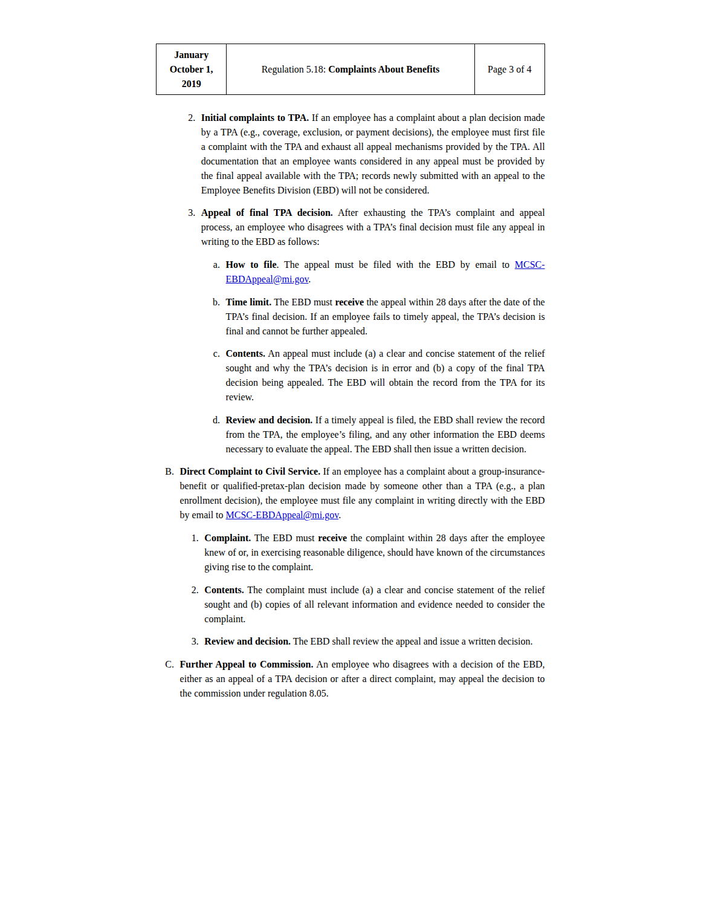| January October 1, 2019 | Regulation 5.18: Complaints About Benefits | Page 3 of 4 |
Initial complaints to TPA. If an employee has a complaint about a plan decision made by a TPA (e.g., coverage, exclusion, or payment decisions), the employee must first file a complaint with the TPA and exhaust all appeal mechanisms provided by the TPA. All documentation that an employee wants considered in any appeal must be provided by the final appeal available with the TPA; records newly submitted with an appeal to the Employee Benefits Division (EBD) will not be considered.
Appeal of final TPA decision. After exhausting the TPA’s complaint and appeal process, an employee who disagrees with a TPA’s final decision must file any appeal in writing to the EBD as follows:
How to file. The appeal must be filed with the EBD by email to MCSC-EBDAppeal@mi.gov.
Time limit. The EBD must receive the appeal within 28 days after the date of the TPA’s final decision. If an employee fails to timely appeal, the TPA’s decision is final and cannot be further appealed.
Contents. An appeal must include (a) a clear and concise statement of the relief sought and why the TPA’s decision is in error and (b) a copy of the final TPA decision being appealed. The EBD will obtain the record from the TPA for its review.
Review and decision. If a timely appeal is filed, the EBD shall review the record from the TPA, the employee’s filing, and any other information the EBD deems necessary to evaluate the appeal. The EBD shall then issue a written decision.
Direct Complaint to Civil Service. If an employee has a complaint about a group-insurance-benefit or qualified-pretax-plan decision made by someone other than a TPA (e.g., a plan enrollment decision), the employee must file any complaint in writing directly with the EBD by email to MCSC-EBDAppeal@mi.gov.
Complaint. The EBD must receive the complaint within 28 days after the employee knew of or, in exercising reasonable diligence, should have known of the circumstances giving rise to the complaint.
Contents. The complaint must include (a) a clear and concise statement of the relief sought and (b) copies of all relevant information and evidence needed to consider the complaint.
Review and decision. The EBD shall review the appeal and issue a written decision.
Further Appeal to Commission. An employee who disagrees with a decision of the EBD, either as an appeal of a TPA decision or after a direct complaint, may appeal the decision to the commission under regulation 8.05.